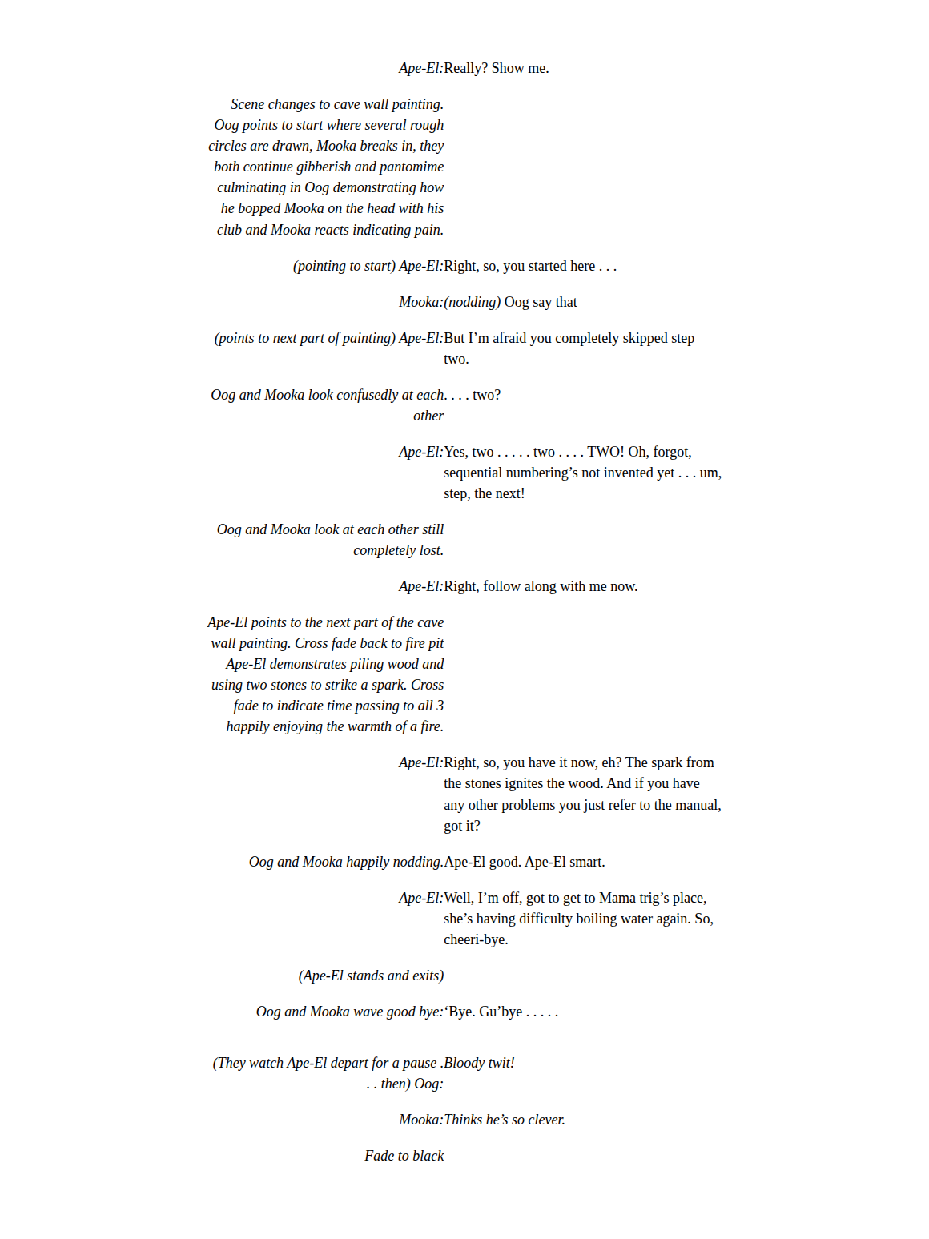| Ape-El: | Really? Show me. |
| Scene changes to cave wall painting. Oog points to start where several rough circles are drawn, Mooka breaks in, they both continue gibberish and pantomime culminating in Oog demonstrating how he bopped Mooka on the head with his club and Mooka reacts indicating pain. | |
| (pointing to start) Ape-El: | Right, so, you started here . . . |
| Mooka: | (nodding) Oog say that |
| (points to next part of painting) Ape-El: | But I’m afraid you completely skipped step two. |
| Oog and Mooka look confusedly at each other | . . . . two? |
| Ape-El: | Yes, two . . . . . two . . . . TWO! Oh, forgot, sequential numbering’s not invented yet . . . um, step, the next! |
| Oog and Mooka look at each other still completely lost. | |
| Ape-El: | Right, follow along with me now. |
| Ape-El points to the next part of the cave wall painting. Cross fade back to fire pit Ape-El demonstrates piling wood and using two stones to strike a spark. Cross fade to indicate time passing to all 3 happily enjoying the warmth of a fire. | |
| Ape-El: | Right, so, you have it now, eh? The spark from the stones ignites the wood. And if you have any other problems you just refer to the manual, got it? |
| Oog and Mooka happily nodding. | Ape-El good. Ape-El smart. |
| Ape-El: | Well, I’m off, got to get to Mama trig’s place, she’s having difficulty boiling water again. So, cheeri-bye. |
| (Ape-El stands and exits) | |
| Oog and Mooka wave good bye: | ‘Bye. Gu’bye . . . . . |
| (They watch Ape-El depart for a pause . . . then) Oog: | Bloody twit! |
| Mooka: | Thinks he’s so clever. |
| Fade to black | |